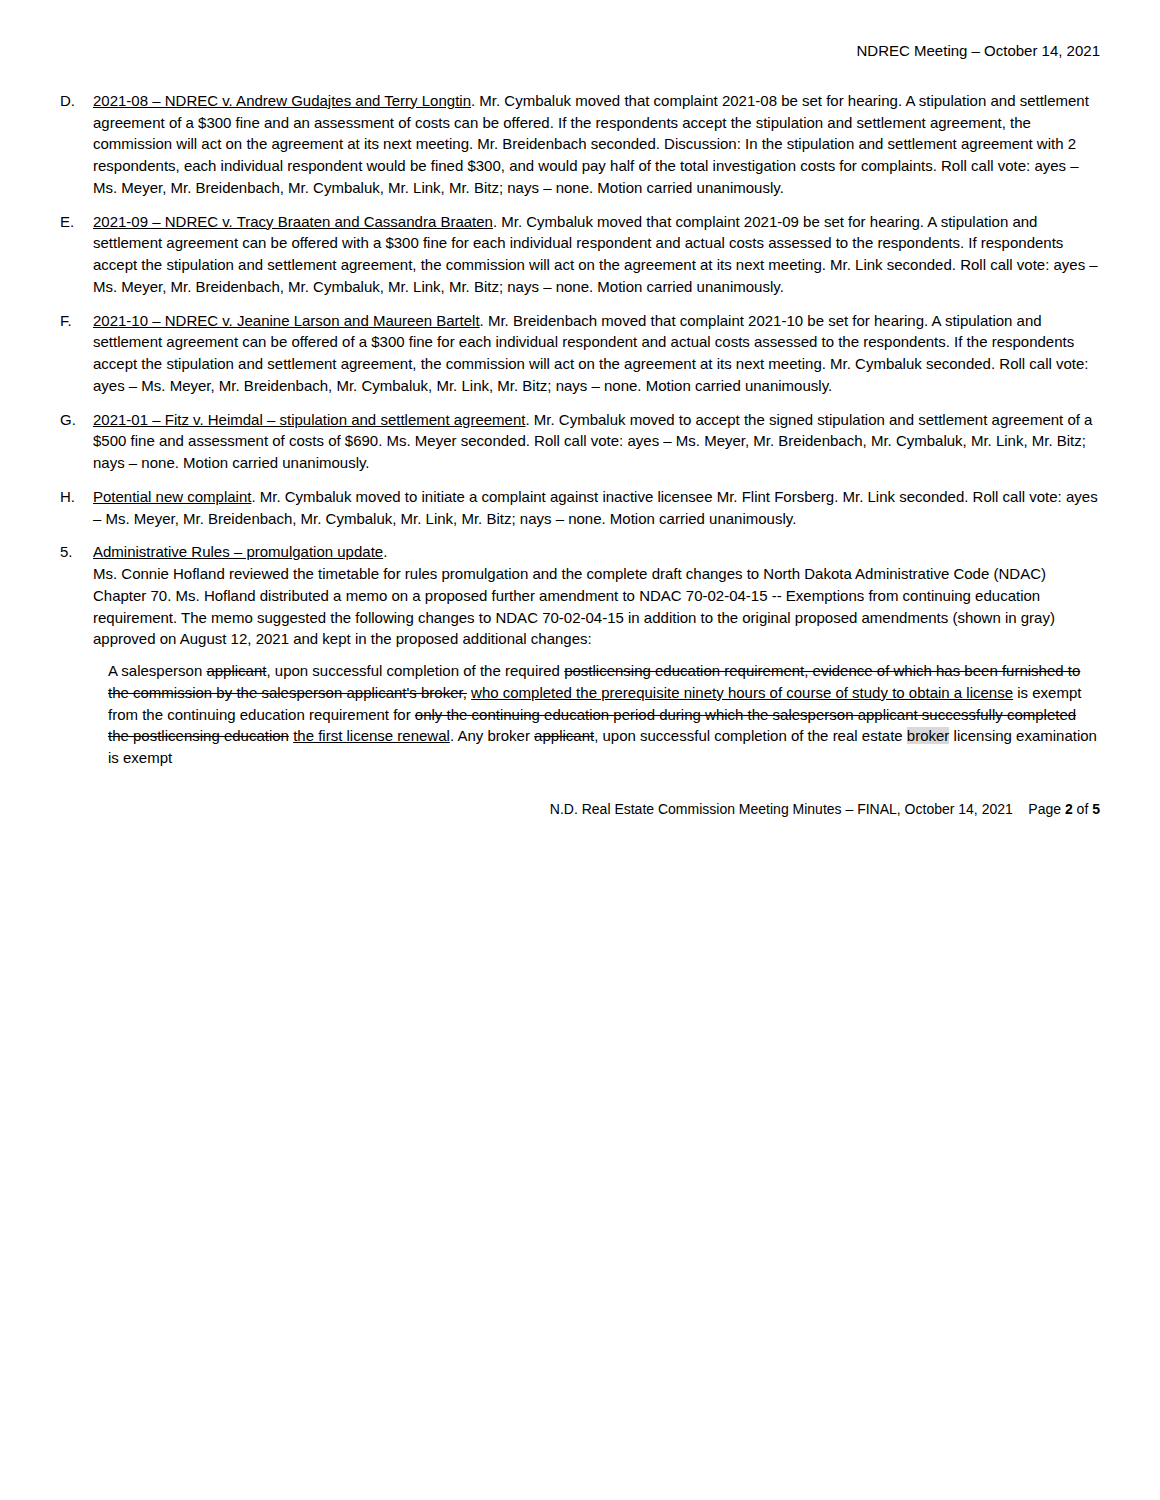NDREC Meeting – October 14, 2021
D. 2021-08 – NDREC v. Andrew Gudajtes and Terry Longtin. Mr. Cymbaluk moved that complaint 2021-08 be set for hearing. A stipulation and settlement agreement of a $300 fine and an assessment of costs can be offered. If the respondents accept the stipulation and settlement agreement, the commission will act on the agreement at its next meeting. Mr. Breidenbach seconded. Discussion: In the stipulation and settlement agreement with 2 respondents, each individual respondent would be fined $300, and would pay half of the total investigation costs for complaints. Roll call vote: ayes – Ms. Meyer, Mr. Breidenbach, Mr. Cymbaluk, Mr. Link, Mr. Bitz; nays – none. Motion carried unanimously.
E. 2021-09 – NDREC v. Tracy Braaten and Cassandra Braaten. Mr. Cymbaluk moved that complaint 2021-09 be set for hearing. A stipulation and settlement agreement can be offered with a $300 fine for each individual respondent and actual costs assessed to the respondents. If respondents accept the stipulation and settlement agreement, the commission will act on the agreement at its next meeting. Mr. Link seconded. Roll call vote: ayes – Ms. Meyer, Mr. Breidenbach, Mr. Cymbaluk, Mr. Link, Mr. Bitz; nays – none. Motion carried unanimously.
F. 2021-10 – NDREC v. Jeanine Larson and Maureen Bartelt. Mr. Breidenbach moved that complaint 2021-10 be set for hearing. A stipulation and settlement agreement can be offered of a $300 fine for each individual respondent and actual costs assessed to the respondents. If the respondents accept the stipulation and settlement agreement, the commission will act on the agreement at its next meeting. Mr. Cymbaluk seconded. Roll call vote: ayes – Ms. Meyer, Mr. Breidenbach, Mr. Cymbaluk, Mr. Link, Mr. Bitz; nays – none. Motion carried unanimously.
G. 2021-01 – Fitz v. Heimdal – stipulation and settlement agreement. Mr. Cymbaluk moved to accept the signed stipulation and settlement agreement of a $500 fine and assessment of costs of $690. Ms. Meyer seconded. Roll call vote: ayes – Ms. Meyer, Mr. Breidenbach, Mr. Cymbaluk, Mr. Link, Mr. Bitz; nays – none. Motion carried unanimously.
H. Potential new complaint. Mr. Cymbaluk moved to initiate a complaint against inactive licensee Mr. Flint Forsberg. Mr. Link seconded. Roll call vote: ayes – Ms. Meyer, Mr. Breidenbach, Mr. Cymbaluk, Mr. Link, Mr. Bitz; nays – none. Motion carried unanimously.
5. Administrative Rules – promulgation update.
Ms. Connie Hofland reviewed the timetable for rules promulgation and the complete draft changes to North Dakota Administrative Code (NDAC) Chapter 70. Ms. Hofland distributed a memo on a proposed further amendment to NDAC 70-02-04-15 -- Exemptions from continuing education requirement. The memo suggested the following changes to NDAC 70-02-04-15 in addition to the original proposed amendments (shown in gray) approved on August 12, 2021 and kept in the proposed additional changes:
A salesperson applicant, upon successful completion of the required postlicensing education requirement, evidence of which has been furnished to the commission by the salesperson applicant's broker, who completed the prerequisite ninety hours of course of study to obtain a license is exempt from the continuing education requirement for only the continuing education period during which the salesperson applicant successfully completed the postlicensing education the first license renewal. Any broker applicant, upon successful completion of the real estate broker licensing examination is exempt
N.D. Real Estate Commission Meeting Minutes – FINAL, October 14, 2021 Page 2 of 5